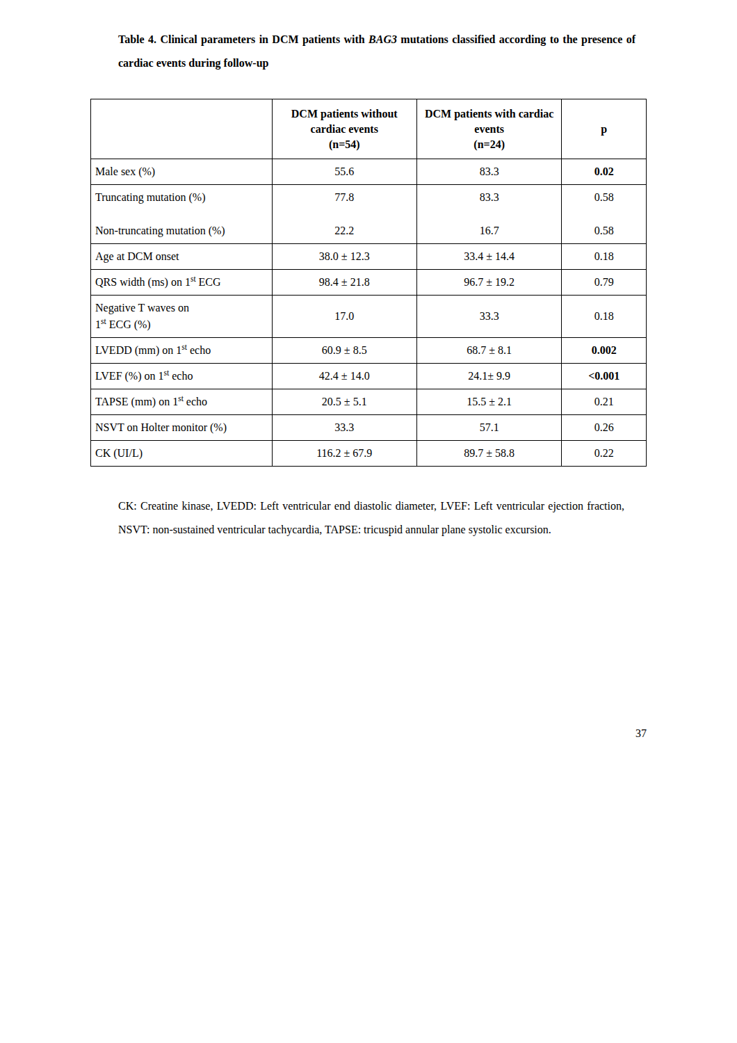Table 4. Clinical parameters in DCM patients with BAG3 mutations classified according to the presence of cardiac events during follow-up
| | DCM patients without cardiac events (n=54) | DCM patients with cardiac events (n=24) | p |
| --- | --- | --- | --- |
| Male sex (%) | 55.6 | 83.3 | 0.02 |
| Truncating mutation (%) Non-truncating mutation (%) | 77.8 22.2 | 83.3 16.7 | 0.58 0.58 |
| Age at DCM onset | 38.0 ± 12.3 | 33.4 ± 14.4 | 0.18 |
| QRS width (ms) on 1 st ECG | 98.4 ± 21.8 | 96.7 ± 19.2 | 0.79 |
| Negative T waves on 1 st ECG (%) | 17.0 | 33.3 | 0.18 |
| LVEDD (mm) on 1 st echo | 60.9 ± 8.5 | 68.7 ± 8.1 | 0.002 |
| LVEF (%) on 1 st echo | 42.4 ± 14.0 | 24.1± 9.9 | <0.001 |
| TAPSE (mm) on 1 st echo | 20.5 ± 5.1 | 15.5 ± 2.1 | 0.21 |
| NSVT on Holter monitor (%) | 33.3 | 57.1 | 0.26 |
| CK (UI/L) | 116.2 ± 67.9 | 89.7 ± 58.8 | 0.22 |
CK: Creatine kinase, LVEDD: Left ventricular end diastolic diameter, LVEF: Left ventricular ejection fraction, NSVT: non-sustained ventricular tachycardia, TAPSE: tricuspid annular plane systolic excursion.
37